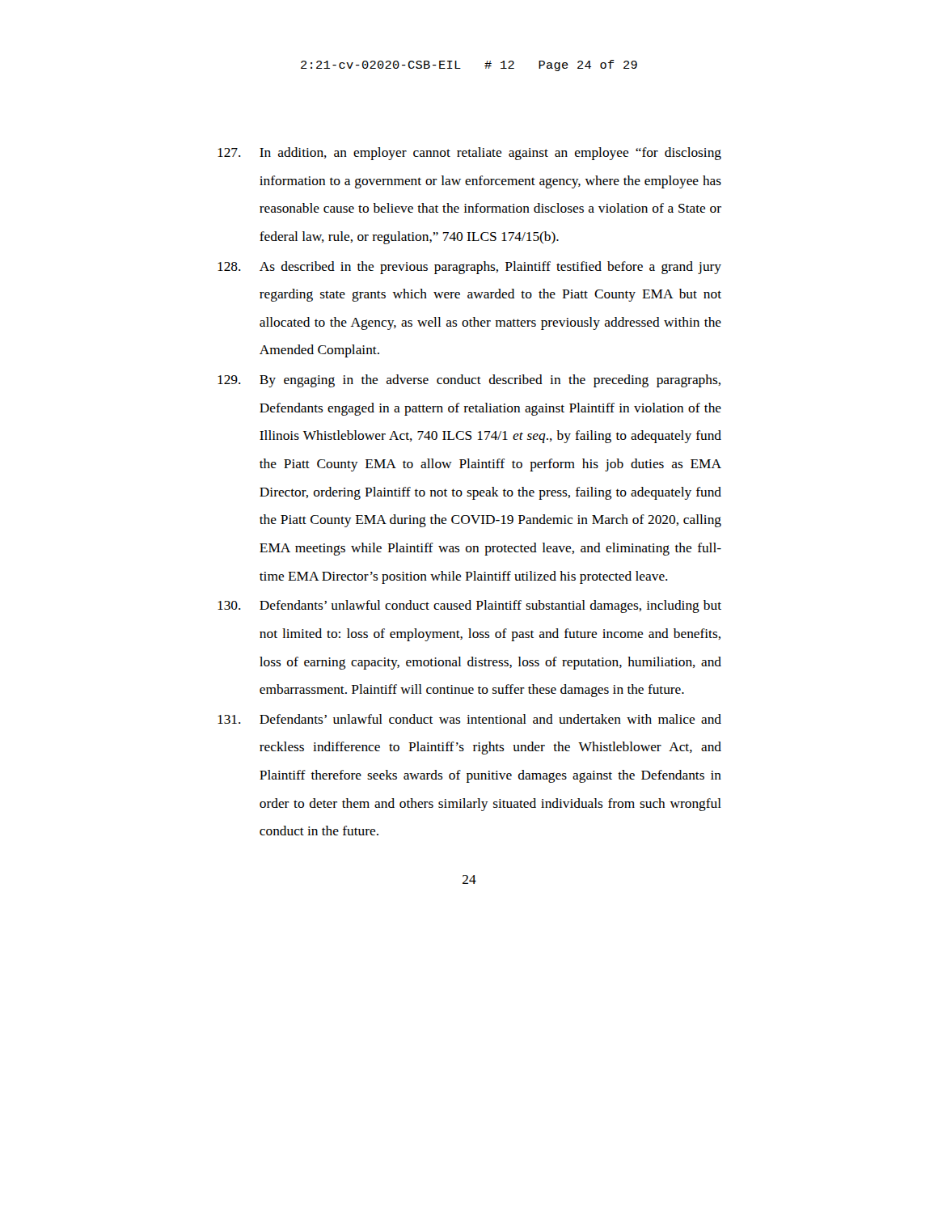2:21-cv-02020-CSB-EIL # 12 Page 24 of 29
127. In addition, an employer cannot retaliate against an employee “for disclosing information to a government or law enforcement agency, where the employee has reasonable cause to believe that the information discloses a violation of a State or federal law, rule, or regulation,” 740 ILCS 174/15(b).
128. As described in the previous paragraphs, Plaintiff testified before a grand jury regarding state grants which were awarded to the Piatt County EMA but not allocated to the Agency, as well as other matters previously addressed within the Amended Complaint.
129. By engaging in the adverse conduct described in the preceding paragraphs, Defendants engaged in a pattern of retaliation against Plaintiff in violation of the Illinois Whistleblower Act, 740 ILCS 174/1 et seq., by failing to adequately fund the Piatt County EMA to allow Plaintiff to perform his job duties as EMA Director, ordering Plaintiff to not to speak to the press, failing to adequately fund the Piatt County EMA during the COVID-19 Pandemic in March of 2020, calling EMA meetings while Plaintiff was on protected leave, and eliminating the full-time EMA Director’s position while Plaintiff utilized his protected leave.
130. Defendants’ unlawful conduct caused Plaintiff substantial damages, including but not limited to: loss of employment, loss of past and future income and benefits, loss of earning capacity, emotional distress, loss of reputation, humiliation, and embarrassment. Plaintiff will continue to suffer these damages in the future.
131. Defendants’ unlawful conduct was intentional and undertaken with malice and reckless indifference to Plaintiff’s rights under the Whistleblower Act, and Plaintiff therefore seeks awards of punitive damages against the Defendants in order to deter them and others similarly situated individuals from such wrongful conduct in the future.
24